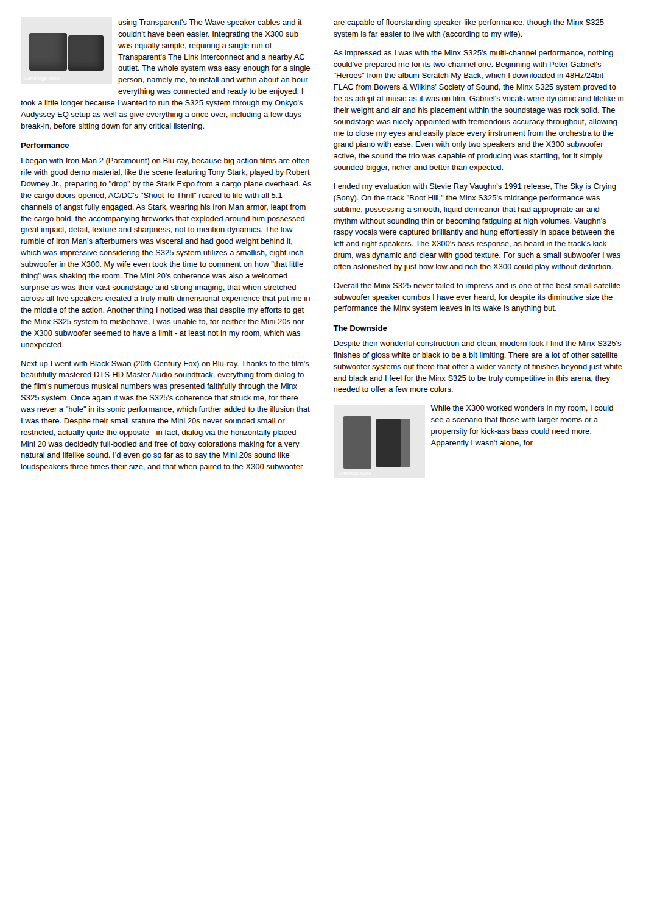Cambridge Audio
using Transparent's The Wave speaker cables and it couldn't have been easier. Integrating the X300 sub was equally simple, requiring a single run of Transparent's The Link interconnect and a nearby AC outlet. The whole system was easy enough for a single person, namely me, to install and within about an hour everything was connected and ready to be enjoyed. I took a little longer because I wanted to run the S325 system through my Onkyo's Audyssey EQ setup as well as give everything a once over, including a few days break-in, before sitting down for any critical listening.
Performance
I began with Iron Man 2 (Paramount) on Blu-ray, because big action films are often rife with good demo material, like the scene featuring Tony Stark, played by Robert Downey Jr., preparing to "drop" by the Stark Expo from a cargo plane overhead. As the cargo doors opened, AC/DC's "Shoot To Thrill" roared to life with all 5.1 channels of angst fully engaged. As Stark, wearing his Iron Man armor, leapt from the cargo hold, the accompanying fireworks that exploded around him possessed great impact, detail, texture and sharpness, not to mention dynamics. The low rumble of Iron Man's afterburners was visceral and had good weight behind it, which was impressive considering the S325 system utilizes a smallish, eight-inch subwoofer in the X300. My wife even took the time to comment on how "that little thing" was shaking the room. The Mini 20's coherence was also a welcomed surprise as was their vast soundstage and strong imaging, that when stretched across all five speakers created a truly multi-dimensional experience that put me in the middle of the action. Another thing I noticed was that despite my efforts to get the Minx S325 system to misbehave, I was unable to, for neither the Mini 20s nor the X300 subwoofer seemed to have a limit - at least not in my room, which was unexpected.
Next up I went with Black Swan (20th Century Fox) on Blu-ray. Thanks to the film's beautifully mastered DTS-HD Master Audio soundtrack, everything from dialog to the film's numerous musical numbers was presented faithfully through the Minx S325 system. Once again it was the S325's coherence that struck me, for there was never a "hole" in its sonic performance, which further added to the illusion that I was there. Despite their small stature the Mini 20s never sounded small or restricted, actually quite the opposite - in fact, dialog via the horizontally placed Mini 20 was decidedly full-bodied and free of boxy colorations making for a very natural and lifelike sound. I'd even go so far as to say the Mini 20s sound like loudspeakers three times their size, and that when paired to the X300 subwoofer are capable of floorstanding speaker-like performance, though the Minx S325 system is far easier to live with (according to my wife).
As impressed as I was with the Minx S325's multi-channel performance, nothing could've prepared me for its two-channel one. Beginning with Peter Gabriel's "Heroes" from the album Scratch My Back, which I downloaded in 48Hz/24bit FLAC from Bowers & Wilkins' Society of Sound, the Minx S325 system proved to be as adept at music as it was on film. Gabriel's vocals were dynamic and lifelike in their weight and air and his placement within the soundstage was rock solid. The soundstage was nicely appointed with tremendous accuracy throughout, allowing me to close my eyes and easily place every instrument from the orchestra to the grand piano with ease. Even with only two speakers and the X300 subwoofer active, the sound the trio was capable of producing was startling, for it simply sounded bigger, richer and better than expected.
I ended my evaluation with Stevie Ray Vaughn's 1991 release, The Sky is Crying (Sony). On the track "Boot Hill," the Minx S325's midrange performance was sublime, possessing a smooth, liquid demeanor that had appropriate air and rhythm without sounding thin or becoming fatiguing at high volumes. Vaughn's raspy vocals were captured brilliantly and hung effortlessly in space between the left and right speakers. The X300's bass response, as heard in the track's kick drum, was dynamic and clear with good texture. For such a small subwoofer I was often astonished by just how low and rich the X300 could play without distortion.
Overall the Minx S325 never failed to impress and is one of the best small satellite subwoofer speaker combos I have ever heard, for despite its diminutive size the performance the Minx system leaves in its wake is anything but.
The Downside
Despite their wonderful construction and clean, modern look I find the Minx S325's finishes of gloss white or black to be a bit limiting. There are a lot of other satellite subwoofer systems out there that offer a wider variety of finishes beyond just white and black and I feel for the Minx S325 to be truly competitive in this arena, they needed to offer a few more colors.
Cambridge Audio
While the X300 worked wonders in my room, I could see a scenario that those with larger rooms or a propensity for kick-ass bass could need more. Apparently I wasn't alone, for